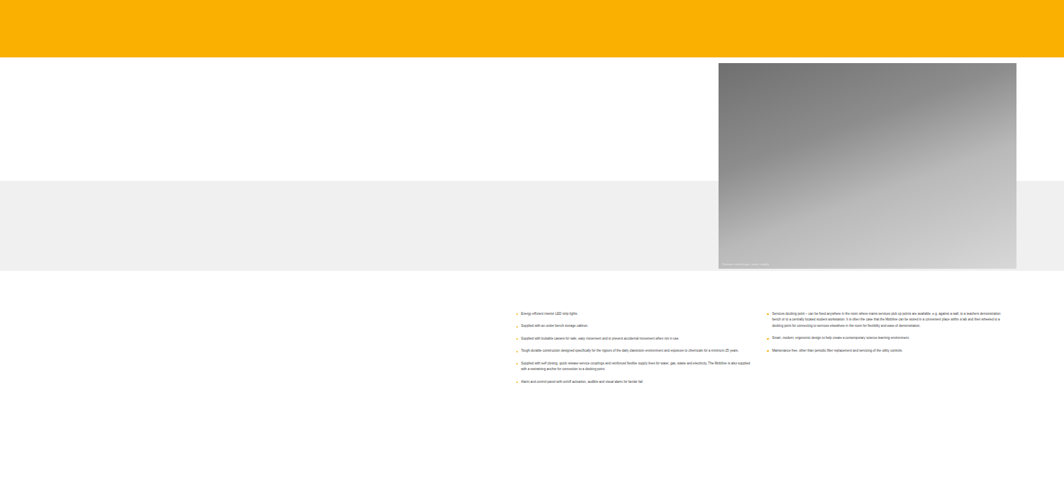Remote control gas, water supply
Energy efficient interior LED strip lights.
Supplied with an under bench storage cabinet.
Supplied with lockable casters for safe, easy movement and to prevent accidental movement when not in use.
Tough durable construction designed specifically for the rigours of the daily classroom environment and exposure to chemicals for a minimum 25 years.
Supplied with self closing, quick release service couplings and reinforced flexible supply lines for water, gas, waste and electricity. The Mobiline is also supplied with a restraining anchor for connection to a docking point.
Alarm and control panel with on/off activation, audible and visual alarm for fan/air fail.
Services docking point – can be fixed anywhere in the room where mains services pick up points are available, e.g. against a wall, to a teachers demonstration bench or to a centrally located student workstation. It is often the case that the Mobiline can be stored in a convenient place within a lab and then wheeled to a docking point for connecting to services elsewhere in the room for flexibility and ease of demonstration.
Smart, modern, ergonomic design to help create a contemporary science learning environment.
Maintenance free, other than periodic filter replacement and servicing of the utility controls.